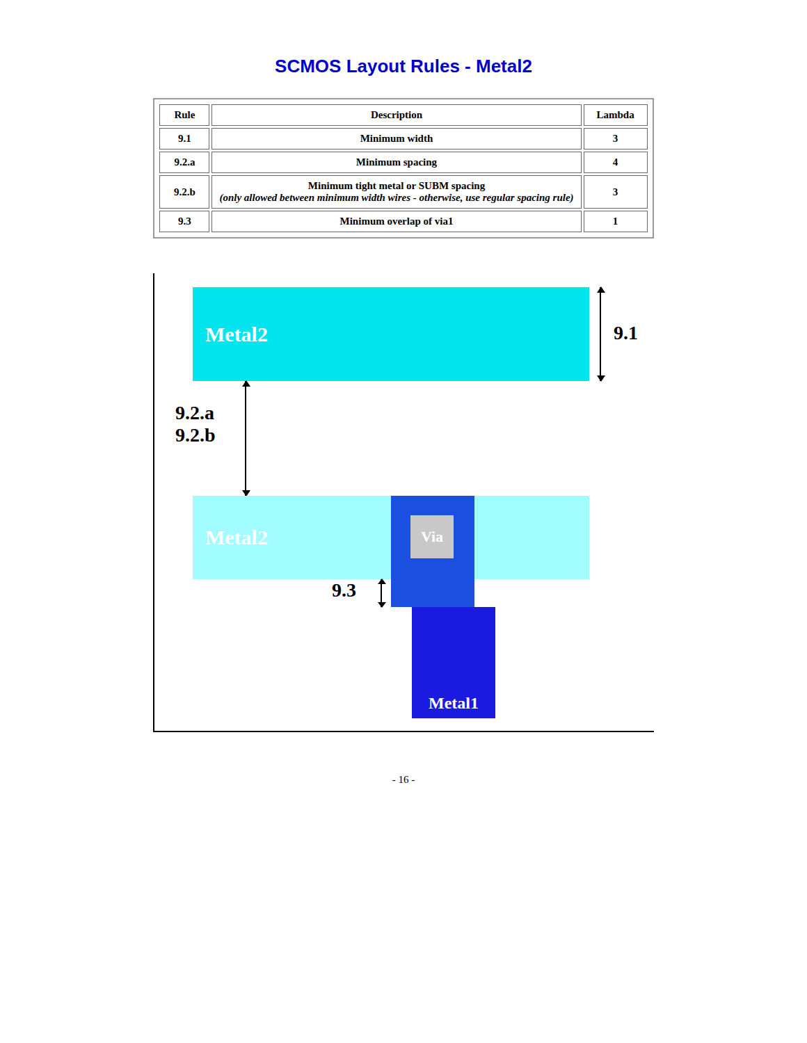SCMOS Layout Rules - Metal2
| Rule | Description | Lambda |
| --- | --- | --- |
| 9.1 | Minimum width | 3 |
| 9.2.a | Minimum spacing | 4 |
| 9.2.b | Minimum tight metal or SUBM spacing (only allowed between minimum width wires - otherwise, use regular spacing rule) | 3 |
| 9.3 | Minimum overlap of via1 | 1 |
Metal2
9.1
9.2.a
9.2.b
Metal2
Via
9.3
Metal1
- 16 -